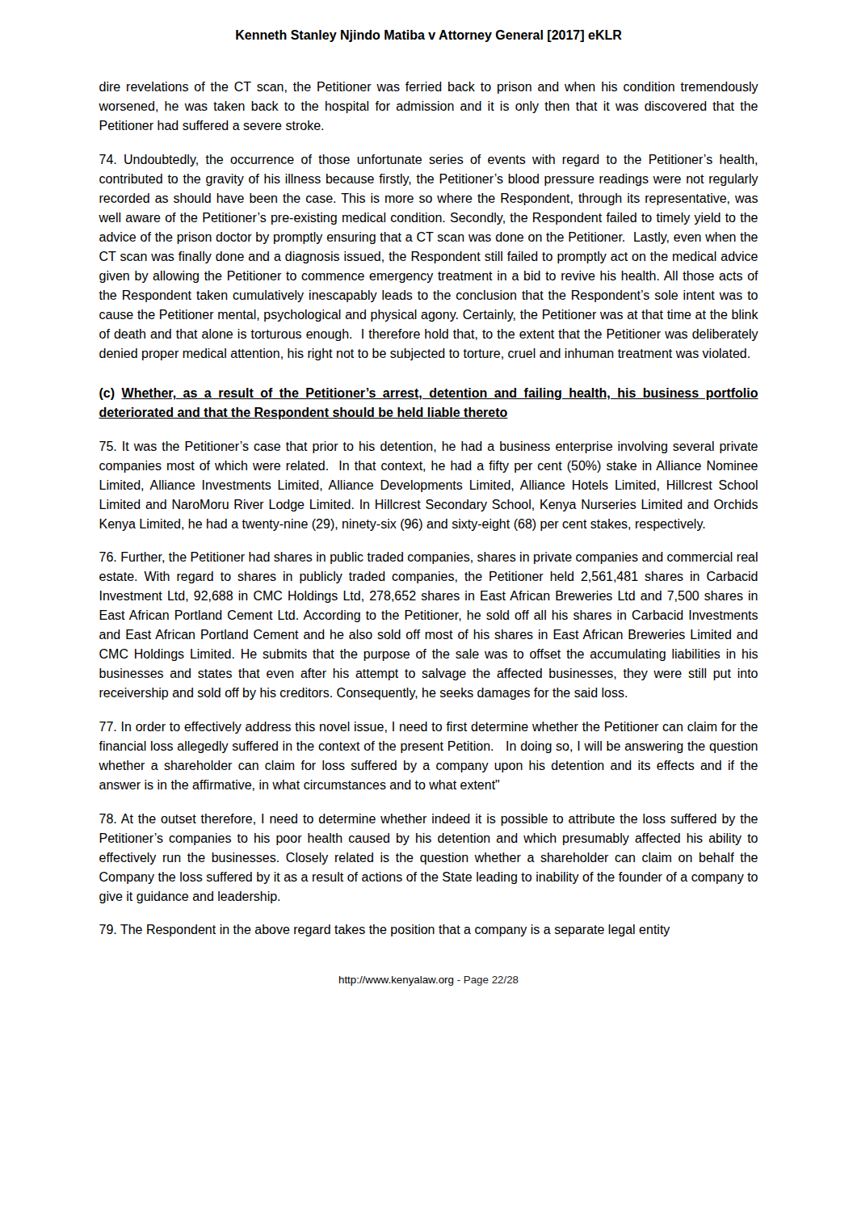Kenneth Stanley Njindo Matiba v Attorney General [2017] eKLR
dire revelations of the CT scan, the Petitioner was ferried back to prison and when his condition tremendously worsened, he was taken back to the hospital for admission and it is only then that it was discovered that the Petitioner had suffered a severe stroke.
74. Undoubtedly, the occurrence of those unfortunate series of events with regard to the Petitioner’s health, contributed to the gravity of his illness because firstly, the Petitioner’s blood pressure readings were not regularly recorded as should have been the case. This is more so where the Respondent, through its representative, was well aware of the Petitioner’s pre-existing medical condition. Secondly, the Respondent failed to timely yield to the advice of the prison doctor by promptly ensuring that a CT scan was done on the Petitioner. Lastly, even when the CT scan was finally done and a diagnosis issued, the Respondent still failed to promptly act on the medical advice given by allowing the Petitioner to commence emergency treatment in a bid to revive his health. All those acts of the Respondent taken cumulatively inescapably leads to the conclusion that the Respondent’s sole intent was to cause the Petitioner mental, psychological and physical agony. Certainly, the Petitioner was at that time at the blink of death and that alone is torturous enough. I therefore hold that, to the extent that the Petitioner was deliberately denied proper medical attention, his right not to be subjected to torture, cruel and inhuman treatment was violated.
(c) Whether, as a result of the Petitioner’s arrest, detention and failing health, his business portfolio deteriorated and that the Respondent should be held liable thereto
75. It was the Petitioner’s case that prior to his detention, he had a business enterprise involving several private companies most of which were related. In that context, he had a fifty per cent (50%) stake in Alliance Nominee Limited, Alliance Investments Limited, Alliance Developments Limited, Alliance Hotels Limited, Hillcrest School Limited and NaroMoru River Lodge Limited. In Hillcrest Secondary School, Kenya Nurseries Limited and Orchids Kenya Limited, he had a twenty-nine (29), ninety-six (96) and sixty-eight (68) per cent stakes, respectively.
76. Further, the Petitioner had shares in public traded companies, shares in private companies and commercial real estate. With regard to shares in publicly traded companies, the Petitioner held 2,561,481 shares in Carbacid Investment Ltd, 92,688 in CMC Holdings Ltd, 278,652 shares in East African Breweries Ltd and 7,500 shares in East African Portland Cement Ltd. According to the Petitioner, he sold off all his shares in Carbacid Investments and East African Portland Cement and he also sold off most of his shares in East African Breweries Limited and CMC Holdings Limited. He submits that the purpose of the sale was to offset the accumulating liabilities in his businesses and states that even after his attempt to salvage the affected businesses, they were still put into receivership and sold off by his creditors. Consequently, he seeks damages for the said loss.
77. In order to effectively address this novel issue, I need to first determine whether the Petitioner can claim for the financial loss allegedly suffered in the context of the present Petition. In doing so, I will be answering the question whether a shareholder can claim for loss suffered by a company upon his detention and its effects and if the answer is in the affirmative, in what circumstances and to what extent"
78. At the outset therefore, I need to determine whether indeed it is possible to attribute the loss suffered by the Petitioner’s companies to his poor health caused by his detention and which presumably affected his ability to effectively run the businesses. Closely related is the question whether a shareholder can claim on behalf the Company the loss suffered by it as a result of actions of the State leading to inability of the founder of a company to give it guidance and leadership.
79. The Respondent in the above regard takes the position that a company is a separate legal entity
http://www.kenyalaw.org - Page 22/28